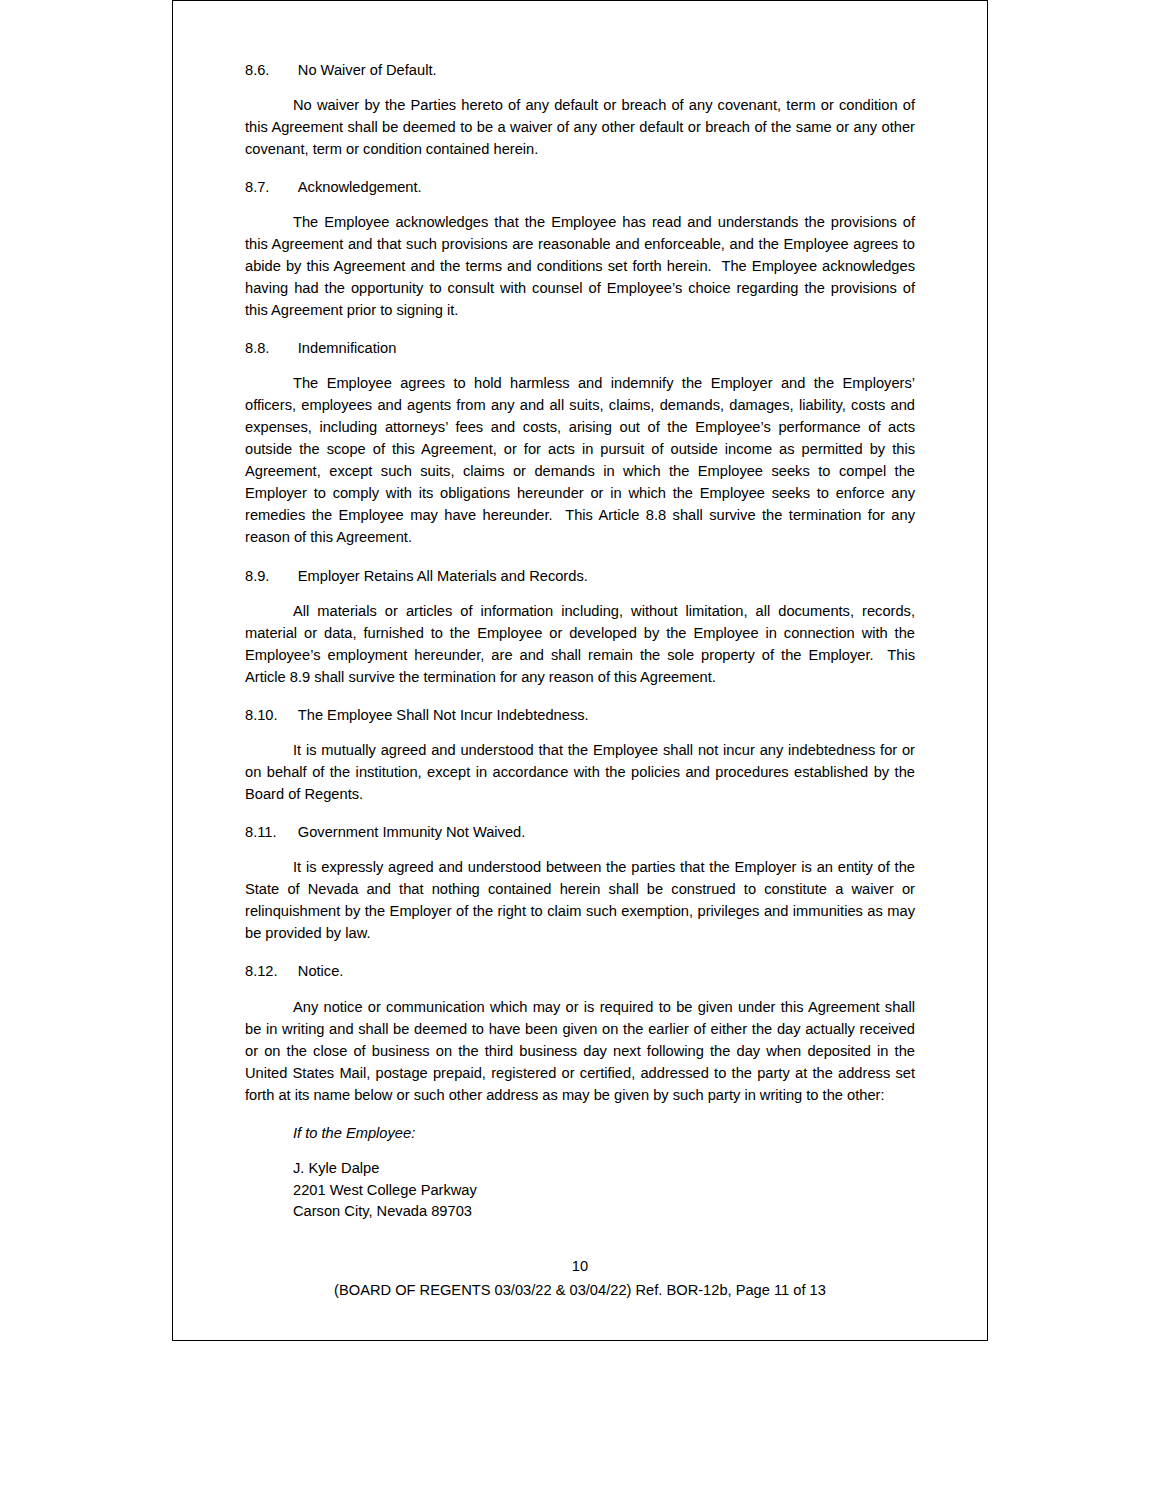8.6. No Waiver of Default.
No waiver by the Parties hereto of any default or breach of any covenant, term or condition of this Agreement shall be deemed to be a waiver of any other default or breach of the same or any other covenant, term or condition contained herein.
8.7. Acknowledgement.
The Employee acknowledges that the Employee has read and understands the provisions of this Agreement and that such provisions are reasonable and enforceable, and the Employee agrees to abide by this Agreement and the terms and conditions set forth herein. The Employee acknowledges having had the opportunity to consult with counsel of Employee’s choice regarding the provisions of this Agreement prior to signing it.
8.8. Indemnification
The Employee agrees to hold harmless and indemnify the Employer and the Employers’ officers, employees and agents from any and all suits, claims, demands, damages, liability, costs and expenses, including attorneys’ fees and costs, arising out of the Employee’s performance of acts outside the scope of this Agreement, or for acts in pursuit of outside income as permitted by this Agreement, except such suits, claims or demands in which the Employee seeks to compel the Employer to comply with its obligations hereunder or in which the Employee seeks to enforce any remedies the Employee may have hereunder. This Article 8.8 shall survive the termination for any reason of this Agreement.
8.9. Employer Retains All Materials and Records.
All materials or articles of information including, without limitation, all documents, records, material or data, furnished to the Employee or developed by the Employee in connection with the Employee’s employment hereunder, are and shall remain the sole property of the Employer. This Article 8.9 shall survive the termination for any reason of this Agreement.
8.10. The Employee Shall Not Incur Indebtedness.
It is mutually agreed and understood that the Employee shall not incur any indebtedness for or on behalf of the institution, except in accordance with the policies and procedures established by the Board of Regents.
8.11. Government Immunity Not Waived.
It is expressly agreed and understood between the parties that the Employer is an entity of the State of Nevada and that nothing contained herein shall be construed to constitute a waiver or relinquishment by the Employer of the right to claim such exemption, privileges and immunities as may be provided by law.
8.12. Notice.
Any notice or communication which may or is required to be given under this Agreement shall be in writing and shall be deemed to have been given on the earlier of either the day actually received or on the close of business on the third business day next following the day when deposited in the United States Mail, postage prepaid, registered or certified, addressed to the party at the address set forth at its name below or such other address as may be given by such party in writing to the other:
If to the Employee:
J. Kyle Dalpe
2201 West College Parkway
Carson City, Nevada 89703
10
(BOARD OF REGENTS 03/03/22 & 03/04/22) Ref. BOR-12b, Page 11 of 13